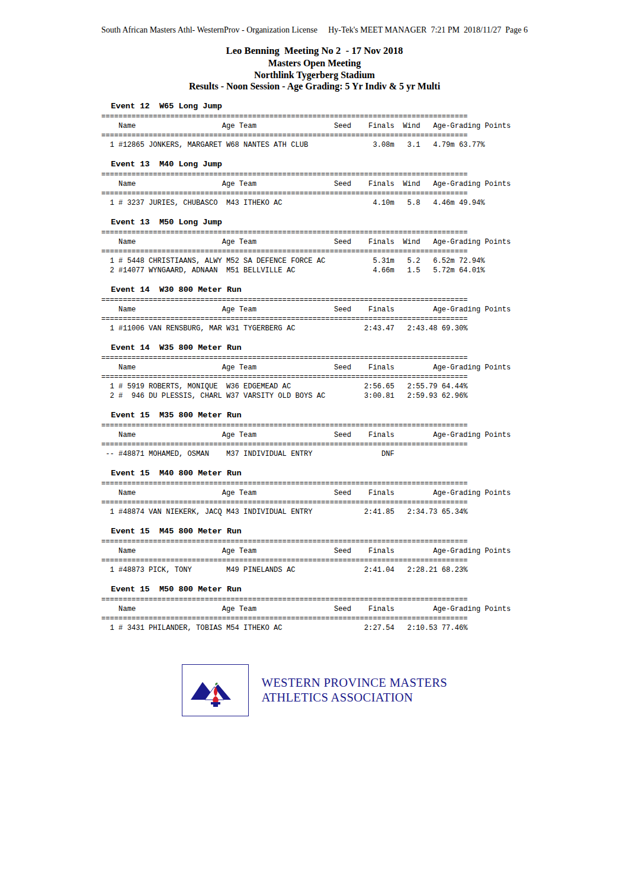South African Masters Athl- WesternProv - Organization License
Hy-Tek's MEET MANAGER 7:21 PM 2018/11/27 Page 6
Leo Benning Meeting No 2 - 17 Nov 2018
Masters Open Meeting
Northlink Tygerberg Stadium
Results - Noon Session - Age Grading: 5 Yr Indiv & 5 yr Multi
  Event 12  W65 Long Jump
=====================================================================================
    Name                    Age Team                  Seed    Finals  Wind   Age-Grading Points
=====================================================================================
  1 #12865 JONKERS, MARGARET W68 NANTES ATH CLUB               3.08m   3.1   4.79m 63.77%

  Event 13  M40 Long Jump
=====================================================================================
    Name                    Age Team                  Seed    Finals  Wind   Age-Grading Points
=====================================================================================
  1 # 3237 JURIES, CHUBASCO  M43 ITHEKO AC                     4.10m   5.8   4.46m 49.94%

  Event 13  M50 Long Jump
=====================================================================================
    Name                    Age Team                  Seed    Finals  Wind   Age-Grading Points
=====================================================================================
  1 # 5448 CHRISTIAANS, ALWY M52 SA DEFENCE FORCE AC           5.31m   5.2   6.52m 72.94%
  2 #14077 WYNGAARD, ADNAAN  M51 BELLVILLE AC                  4.66m   1.5   5.72m 64.01%

  Event 14  W30 800 Meter Run
=====================================================================================
    Name                    Age Team                  Seed    Finals         Age-Grading Points
=====================================================================================
  1 #11006 VAN RENSBURG, MAR W31 TYGERBERG AC                2:43.47   2:43.48 69.30%

  Event 14  W35 800 Meter Run
=====================================================================================
    Name                    Age Team                  Seed    Finals         Age-Grading Points
=====================================================================================
  1 # 5919 ROBERTS, MONIQUE  W36 EDGEMEAD AC                 2:56.65   2:55.79 64.44%
  2 #  946 DU PLESSIS, CHARL W37 VARSITY OLD BOYS AC         3:00.81   2:59.93 62.96%

  Event 15  M35 800 Meter Run
=====================================================================================
    Name                    Age Team                  Seed    Finals         Age-Grading Points
=====================================================================================
 -- #48871 MOHAMED, OSMAN    M37 INDIVIDUAL ENTRY                DNF

  Event 15  M40 800 Meter Run
=====================================================================================
    Name                    Age Team                  Seed    Finals         Age-Grading Points
=====================================================================================
  1 #48874 VAN NIEKERK, JACQ M43 INDIVIDUAL ENTRY            2:41.85   2:34.73 65.34%

  Event 15  M45 800 Meter Run
=====================================================================================
    Name                    Age Team                  Seed    Finals         Age-Grading Points
=====================================================================================
  1 #48873 PICK, TONY        M49 PINELANDS AC                2:41.04   2:28.21 68.23%

  Event 15  M50 800 Meter Run
=====================================================================================
    Name                    Age Team                  Seed    Finals         Age-Grading Points
=====================================================================================
  1 # 3431 PHILANDER, TOBIAS M54 ITHEKO AC                   2:27.54   2:10.53 77.46%
WESTERN PROVINCE MASTERS ATHLETICS ASSOCIATION